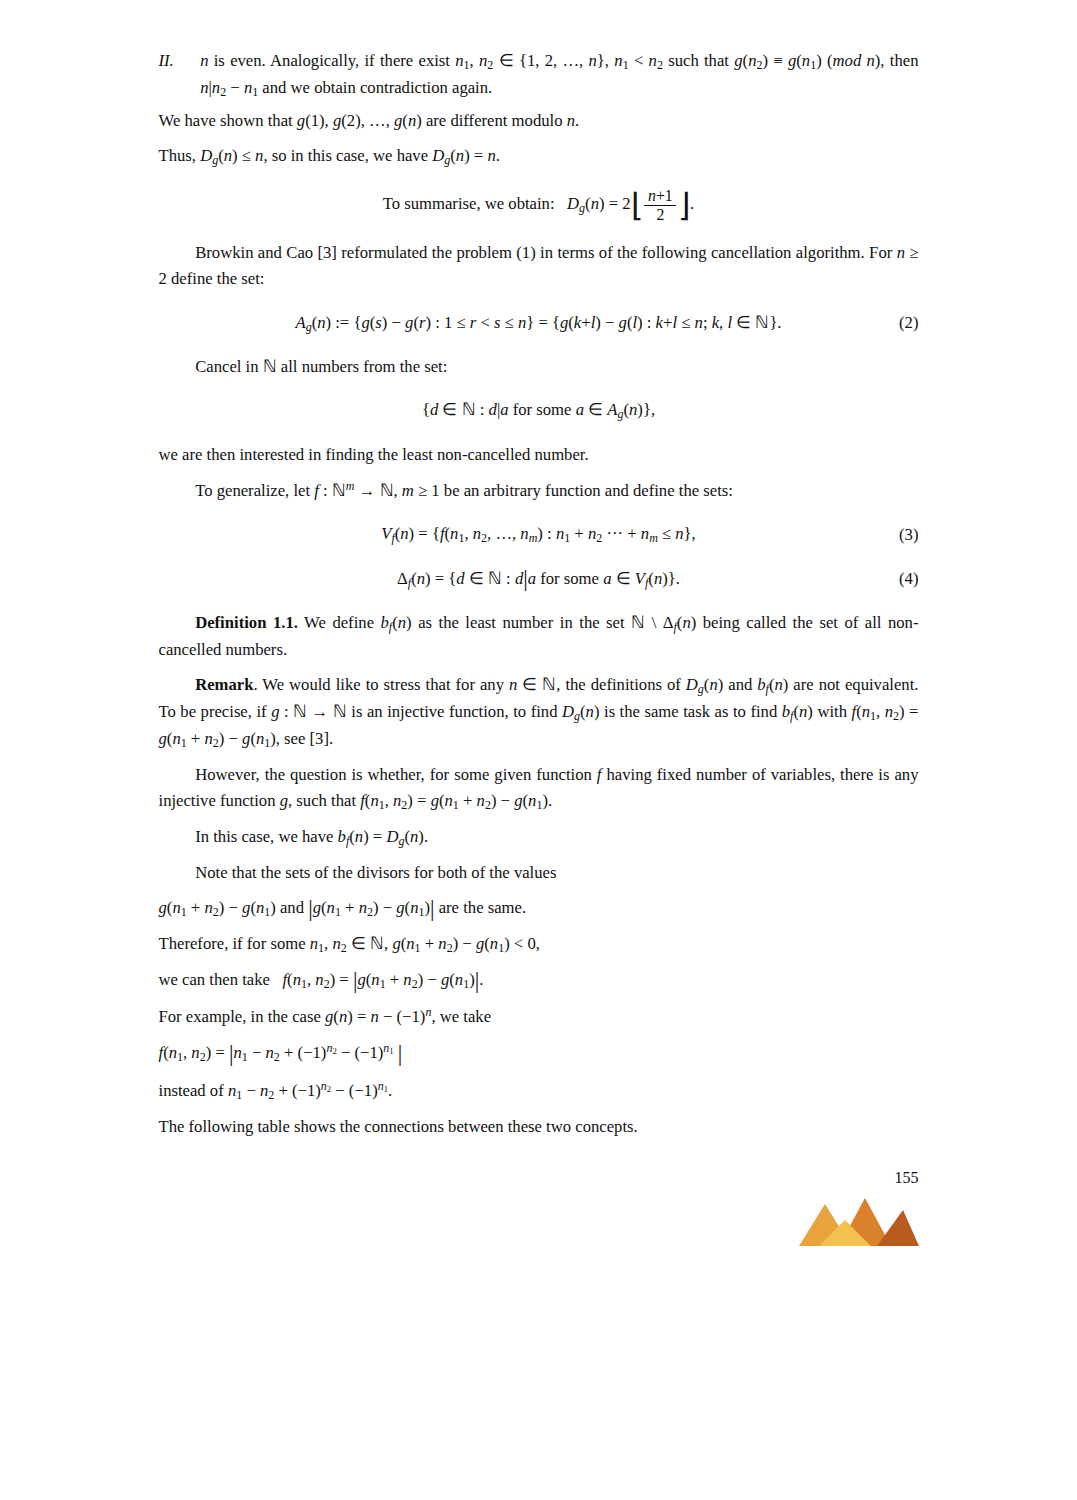II.
n is even. Analogically, if there exist n1, n2 ∈ {1, 2, …, n}, n1 < n2 such that g(n2) ≡ g(n1) (mod n), then n|n2 − n1 and we obtain contradiction again.
We have shown that g(1), g(2), …, g(n) are different modulo n.
Thus, Dg(n) ≤ n, so in this case, we have Dg(n) = n.
To summarise, we obtain: Dg(n) = 2⌊n+12⌋.
Browkin and Cao [3] reformulated the problem (1) in terms of the following cancellation algorithm. For n ≥ 2 define the set:
Ag(n) := {g(s) − g(r) : 1 ≤ r < s ≤ n} = {g(k+l) − g(l) : k+l ≤ n; k, l ∈ ℕ}. (2)
Cancel in ℕ all numbers from the set:
{d ∈ ℕ : d|a for some a ∈ Ag(n)},
we are then interested in finding the least non-cancelled number.
To generalize, let f : ℕm → ℕ, m ≥ 1 be an arbitrary function and define the sets:
Vf(n) = {f(n1, n2, …, nm) : n1 + n2 ··· + nm ≤ n}, (3)
Δf(n) = {d ∈ ℕ : d|a for some a ∈ Vf(n)}. (4)
Definition 1.1. We define bf(n) as the least number in the set ℕ \ Δf(n) being called the set of all non-cancelled numbers.
Remark. We would like to stress that for any n ∈ ℕ, the definitions of Dg(n) and bf(n) are not equivalent. To be precise, if g : ℕ → ℕ is an injective function, to find Dg(n) is the same task as to find bf(n) with f(n1, n2) = g(n1 + n2) − g(n1), see [3].
However, the question is whether, for some given function f having fixed number of variables, there is any injective function g, such that f(n1, n2) = g(n1 + n2) − g(n1).
In this case, we have bf(n) = Dg(n).
Note that the sets of the divisors for both of the values
g(n1 + n2) − g(n1) and |g(n1 + n2) − g(n1)| are the same.
Therefore, if for some n1, n2 ∈ ℕ, g(n1 + n2) − g(n1) < 0,
we can then take f(n1, n2) = |g(n1 + n2) − g(n1)|.
For example, in the case g(n) = n − (−1)n, we take
f(n1, n2) = |n1 − n2 + (−1)n2 − (−1)n1 |
instead of n1 − n2 + (−1)n2 − (−1)n1.
The following table shows the connections between these two concepts.
155